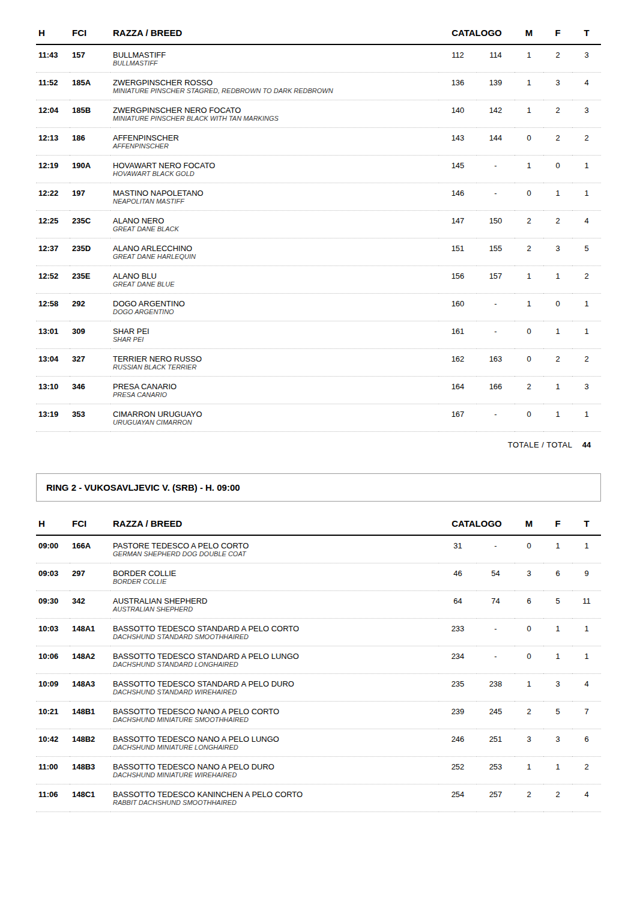| H | FCI | RAZZA / BREED | CATALOGO | M | F | T |
| --- | --- | --- | --- | --- | --- | --- |
| 11:43 | 157 | BULLMASTIFF BULLMASTIFF | 112 | 114 | 1 | 2 | 3 |
| 11:52 | 185A | ZWERGPINSCHER ROSSO MINIATURE PINSCHER STAGRED, REDBROWN TO DARK REDBROWN | 136 | 139 | 1 | 3 | 4 |
| 12:04 | 185B | ZWERGPINSCHER NERO FOCATO MINIATURE PINSCHER BLACK WITH TAN MARKINGS | 140 | 142 | 1 | 2 | 3 |
| 12:13 | 186 | AFFENPINSCHER AFFENPINSCHER | 143 | 144 | 0 | 2 | 2 |
| 12:19 | 190A | HOVAWART NERO FOCATO HOVAWART BLACK GOLD | 145 | - | 1 | 0 | 1 |
| 12:22 | 197 | MASTINO NAPOLETANO NEAPOLITAN MASTIFF | 146 | - | 0 | 1 | 1 |
| 12:25 | 235C | ALANO NERO GREAT DANE BLACK | 147 | 150 | 2 | 2 | 4 |
| 12:37 | 235D | ALANO ARLECCHINO GREAT DANE HARLEQUIN | 151 | 155 | 2 | 3 | 5 |
| 12:52 | 235E | ALANO BLU GREAT DANE BLUE | 156 | 157 | 1 | 1 | 2 |
| 12:58 | 292 | DOGO ARGENTINO DOGO ARGENTINO | 160 | - | 1 | 0 | 1 |
| 13:01 | 309 | SHAR PEI SHAR PEI | 161 | - | 0 | 1 | 1 |
| 13:04 | 327 | TERRIER NERO RUSSO RUSSIAN BLACK TERRIER | 162 | 163 | 0 | 2 | 2 |
| 13:10 | 346 | PRESA CANARIO PRESA CANARIO | 164 | 166 | 2 | 1 | 3 |
| 13:19 | 353 | CIMARRON URUGUAYO URUGUAYAN CIMARRON | 167 | - | 0 | 1 | 1 |
TOTALE / TOTAL 44
RING 2 - VUKOSAVLJEVIC V. (SRB) - H. 09:00
| H | FCI | RAZZA / BREED | CATALOGO | M | F | T |
| --- | --- | --- | --- | --- | --- | --- |
| 09:00 | 166A | PASTORE TEDESCO A PELO CORTO GERMAN SHEPHERD DOG DOUBLE COAT | 31 | - | 0 | 1 | 1 |
| 09:03 | 297 | BORDER COLLIE BORDER COLLIE | 46 | 54 | 3 | 6 | 9 |
| 09:30 | 342 | AUSTRALIAN SHEPHERD AUSTRALIAN SHEPHERD | 64 | 74 | 6 | 5 | 11 |
| 10:03 | 148A1 | BASSOTTO TEDESCO STANDARD A PELO CORTO DACHSHUND STANDARD SMOOTHHAIRED | 233 | - | 0 | 1 | 1 |
| 10:06 | 148A2 | BASSOTTO TEDESCO STANDARD A PELO LUNGO DACHSHUND STANDARD LONGHAIRED | 234 | - | 0 | 1 | 1 |
| 10:09 | 148A3 | BASSOTTO TEDESCO STANDARD A PELO DURO DACHSHUND STANDARD WIREHAIRED | 235 | 238 | 1 | 3 | 4 |
| 10:21 | 148B1 | BASSOTTO TEDESCO NANO A PELO CORTO DACHSHUND MINIATURE SMOOTHHAIRED | 239 | 245 | 2 | 5 | 7 |
| 10:42 | 148B2 | BASSOTTO TEDESCO NANO A PELO LUNGO DACHSHUND MINIATURE LONGHAIRED | 246 | 251 | 3 | 3 | 6 |
| 11:00 | 148B3 | BASSOTTO TEDESCO NANO A PELO DURO DACHSHUND MINIATURE WIREHAIRED | 252 | 253 | 1 | 1 | 2 |
| 11:06 | 148C1 | BASSOTTO TEDESCO KANINCHEN A PELO CORTO RABBIT DACHSHUND SMOOTHHAIRED | 254 | 257 | 2 | 2 | 4 |